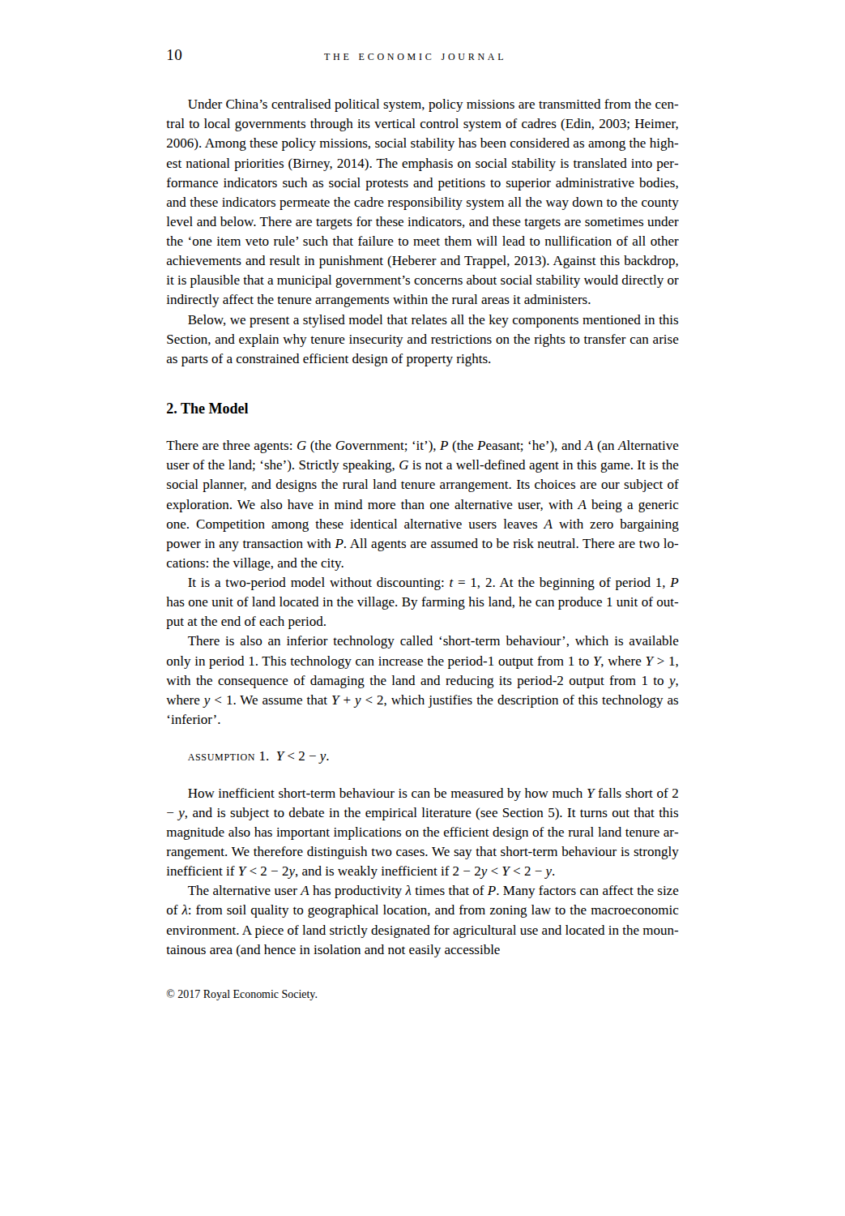10
The Economic Journal
Under China’s centralised political system, policy missions are transmitted from the central to local governments through its vertical control system of cadres (Edin, 2003; Heimer, 2006). Among these policy missions, social stability has been considered as among the highest national priorities (Birney, 2014). The emphasis on social stability is translated into performance indicators such as social protests and petitions to superior administrative bodies, and these indicators permeate the cadre responsibility system all the way down to the county level and below. There are targets for these indicators, and these targets are sometimes under the ‘one item veto rule’ such that failure to meet them will lead to nullification of all other achievements and result in punishment (Heberer and Trappel, 2013). Against this backdrop, it is plausible that a municipal government’s concerns about social stability would directly or indirectly affect the tenure arrangements within the rural areas it administers.
Below, we present a stylised model that relates all the key components mentioned in this Section, and explain why tenure insecurity and restrictions on the rights to transfer can arise as parts of a constrained efficient design of property rights.
2. The Model
There are three agents: G (the Government; ‘it’), P (the Peasant; ‘he’), and A (an Alternative user of the land; ‘she’). Strictly speaking, G is not a well-defined agent in this game. It is the social planner, and designs the rural land tenure arrangement. Its choices are our subject of exploration. We also have in mind more than one alternative user, with A being a generic one. Competition among these identical alternative users leaves A with zero bargaining power in any transaction with P. All agents are assumed to be risk neutral. There are two locations: the village, and the city.
It is a two-period model without discounting: t = 1, 2. At the beginning of period 1, P has one unit of land located in the village. By farming his land, he can produce 1 unit of output at the end of each period.
There is also an inferior technology called ‘short-term behaviour’, which is available only in period 1. This technology can increase the period-1 output from 1 to Y, where Y > 1, with the consequence of damaging the land and reducing its period-2 output from 1 to y, where y < 1. We assume that Y + y < 2, which justifies the description of this technology as ‘inferior’.
Assumption 1. Y < 2 − y.
How inefficient short-term behaviour is can be measured by how much Y falls short of 2 − y, and is subject to debate in the empirical literature (see Section 5). It turns out that this magnitude also has important implications on the efficient design of the rural land tenure arrangement. We therefore distinguish two cases. We say that short-term behaviour is strongly inefficient if Y < 2 − 2y, and is weakly inefficient if 2 − 2y < Y < 2 − y.
The alternative user A has productivity λ times that of P. Many factors can affect the size of λ: from soil quality to geographical location, and from zoning law to the macroeconomic environment. A piece of land strictly designated for agricultural use and located in the mountainous area (and hence in isolation and not easily accessible
© 2017 Royal Economic Society.